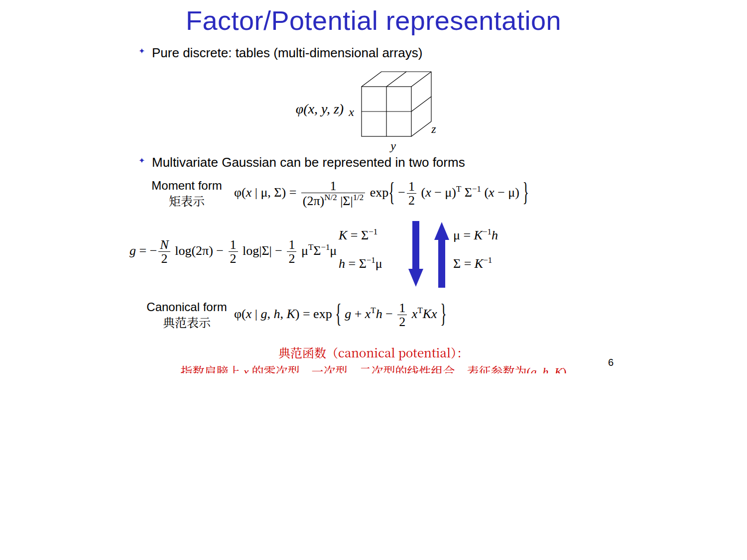Factor/Potential representation
✦ Pure discrete: tables (multi-dimensional arrays)
φ(x, y, z)
x y z
✦ Multivariate Gaussian can be represented in two forms
Moment form
矩表示
φ(x | μ, Σ) = 1 (2π)N/2 |Σ|1/2 exp{ −12 (x − μ)T Σ−1 (x − μ) }
g = −N 2 log(2π) − 12 log|Σ| − 12 μTΣ−1μ
K = Σ−1
h = Σ−1μ
μ = K−1h
Σ = K−1
Canonical form
典范表示
φ(x | g, h, K) = exp { g + xTh − 12 xTKx }
典范函数（canonical potential）：
指数肩膀上 x 的零次型、一次型、二次型的线性组合，表征参数为(g, h, K)
6